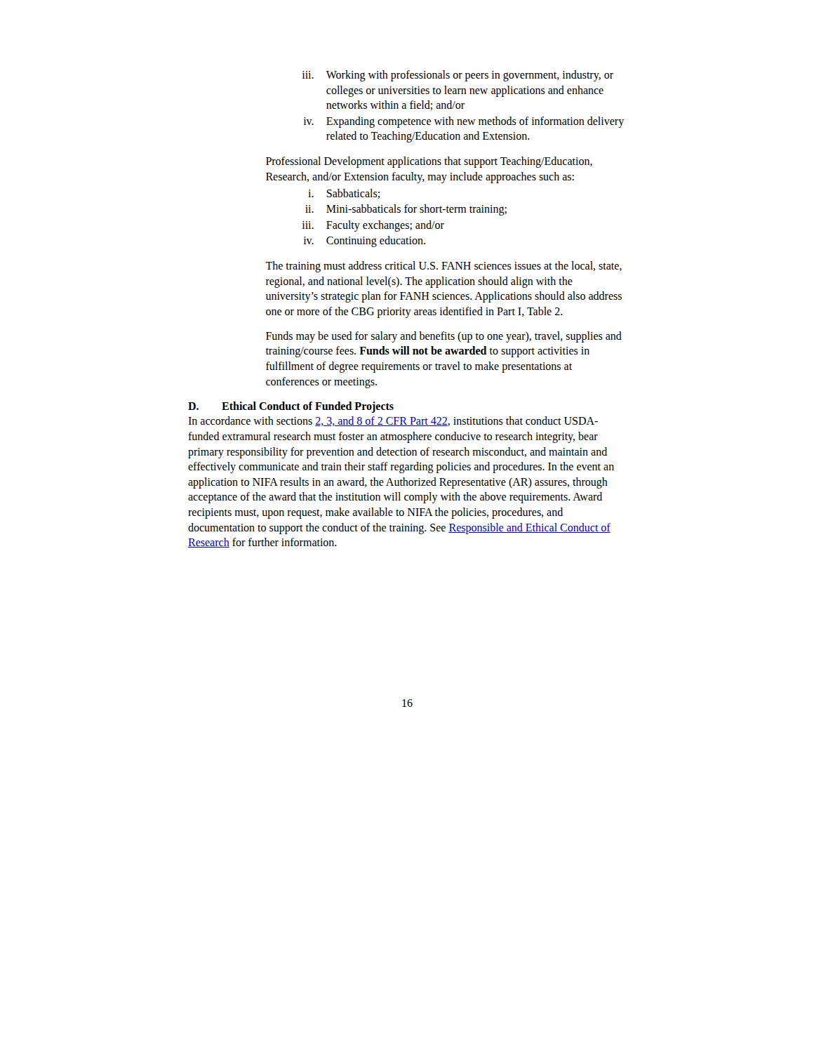iii.
Working with professionals or peers in government, industry, or colleges or universities to learn new applications and enhance networks within a field; and/or
iv.
Expanding competence with new methods of information delivery related to Teaching/Education and Extension.
Professional Development applications that support Teaching/Education, Research, and/or Extension faculty, may include approaches such as:
i.
Sabbaticals;
ii.
Mini-sabbaticals for short-term training;
iii.
Faculty exchanges; and/or
iv.
Continuing education.
The training must address critical U.S. FANH sciences issues at the local, state, regional, and national level(s). The application should align with the university’s strategic plan for FANH sciences. Applications should also address one or more of the CBG priority areas identified in Part I, Table 2.
Funds may be used for salary and benefits (up to one year), travel, supplies and training/course fees. Funds will not be awarded to support activities in fulfillment of degree requirements or travel to make presentations at conferences or meetings.
D.
Ethical Conduct of Funded Projects
In accordance with sections 2, 3, and 8 of 2 CFR Part 422, institutions that conduct USDA-funded extramural research must foster an atmosphere conducive to research integrity, bear primary responsibility for prevention and detection of research misconduct, and maintain and effectively communicate and train their staff regarding policies and procedures. In the event an application to NIFA results in an award, the Authorized Representative (AR) assures, through acceptance of the award that the institution will comply with the above requirements. Award recipients must, upon request, make available to NIFA the policies, procedures, and documentation to support the conduct of the training. See Responsible and Ethical Conduct of Research for further information.
16